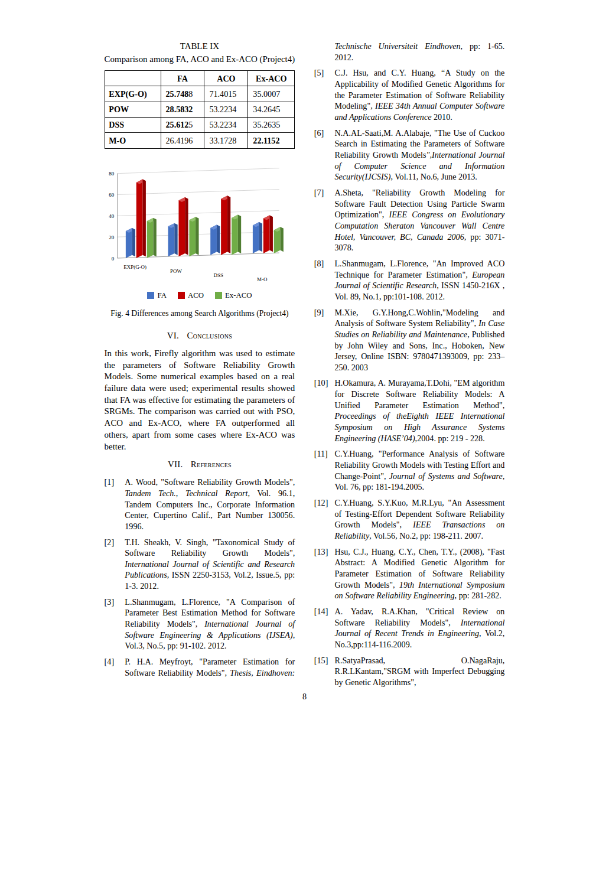TABLE IX
Comparison among FA, ACO and Ex-ACO (Project4)
| | FA | ACO | Ex-ACO |
| --- | --- | --- | --- |
| EXP(G-O) | 25.748 8 | 71.4015 | 35.0007 |
| POW | 28.5832 | 53.2234 | 34.2645 |
| DSS | 25.612 5 | 53.2234 | 35.2635 |
| M-O | 26.4196 | 33.1728 | 22.1152 |
80 60 40 20 0 EXP(G-O) POW DSS M-O
FA ACO Ex-ACO
Fig. 4 Differences among Search Algorithms (Project4)
VI. Conclusions
In this work, Firefly algorithm was used to estimate the parameters of Software Reliability Growth Models. Some numerical examples based on a real failure data were used; experimental results showed that FA was effective for estimating the parameters of SRGMs. The comparison was carried out with PSO, ACO and Ex-ACO, where FA outperformed all others, apart from some cases where Ex-ACO was better.
VII. References
[1] A. Wood, "Software Reliability Growth Models", Tandem Tech., Technical Report, Vol. 96.1, Tandem Computers Inc., Corporate Information Center, Cupertino Calif., Part Number 130056. 1996.
[2] T.H. Sheakh, V. Singh, "Taxonomical Study of Software Reliability Growth Models", International Journal of Scientific and Research Publications, ISSN 2250-3153, Vol.2, Issue.5, pp: 1-3. 2012.
[3] L.Shanmugam, L.Florence, "A Comparison of Parameter Best Estimation Method for Software Reliability Models", International Journal of Software Engineering & Applications (IJSEA), Vol.3, No.5, pp: 91-102. 2012.
[4] P. H.A. Meyfroyt, "Parameter Estimation for Software Reliability Models", Thesis, Eindhoven: Technische Universiteit Eindhoven, pp: 1-65. 2012.
[5] C.J. Hsu, and C.Y. Huang, “A Study on the Applicability of Modified Genetic Algorithms for the Parameter Estimation of Software Reliability Modeling", IEEE 34th Annual Computer Software and Applications Conference 2010.
[6] N.A.AL-Saati,M. A.Alabaje, "The Use of Cuckoo Search in Estimating the Parameters of Software Reliability Growth Models",International Journal of Computer Science and Information Security(IJCSIS), Vol.11, No.6, June 2013.
[7] A.Sheta, "Reliability Growth Modeling for Software Fault Detection Using Particle Swarm Optimization", IEEE Congress on Evolutionary Computation Sheraton Vancouver Wall Centre Hotel, Vancouver, BC, Canada 2006, pp: 3071- 3078.
[8] L.Shanmugam, L.Florence, "An Improved ACO Technique for Parameter Estimation", European Journal of Scientific Research, ISSN 1450-216X , Vol. 89, No.1, pp:101-108. 2012.
[9] M.Xie, G.Y.Hong,C.Wohlin,"Modeling and Analysis of Software System Reliability", In Case Studies on Reliability and Maintenance, Published by John Wiley and Sons, Inc., Hoboken, New Jersey, Online ISBN: 9780471393009, pp: 233–250. 2003
[10] H.Okamura, A. Murayama,T.Dohi, "EM algorithm for Discrete Software Reliability Models: A Unified Parameter Estimation Method", Proceedings of theEighth IEEE International Symposium on High Assurance Systems Engineering (HASE’04), 2004. pp: 219 - 228.
[11] C.Y.Huang, "Performance Analysis of Software Reliability Growth Models with Testing Effort and Change-Point", Journal of Systems and Software, Vol. 76, pp: 181-194.2005.
[12] C.Y.Huang, S.Y.Kuo, M.R.Lyu, "An Assessment of Testing-Effort Dependent Software Reliability Growth Models", IEEE Transactions on Reliability, Vol.56, No.2, pp: 198-211. 2007.
[13] Hsu, C.J., Huang, C.Y., Chen, T.Y., (2008), "Fast Abstract: A Modified Genetic Algorithm for Parameter Estimation of Software Reliability Growth Models", 19th International Symposium on Software Reliability Engineering, pp: 281-282.
[14] A. Yadav, R.A.Khan, "Critical Review on Software Reliability Models", International Journal of Recent Trends in Engineering, Vol.2, No.3,pp:114-116.2009.
[15] R.SatyaPrasad, O.NagaRaju, R.R.LKantam,"SRGM with Imperfect Debugging by Genetic Algorithms",
8